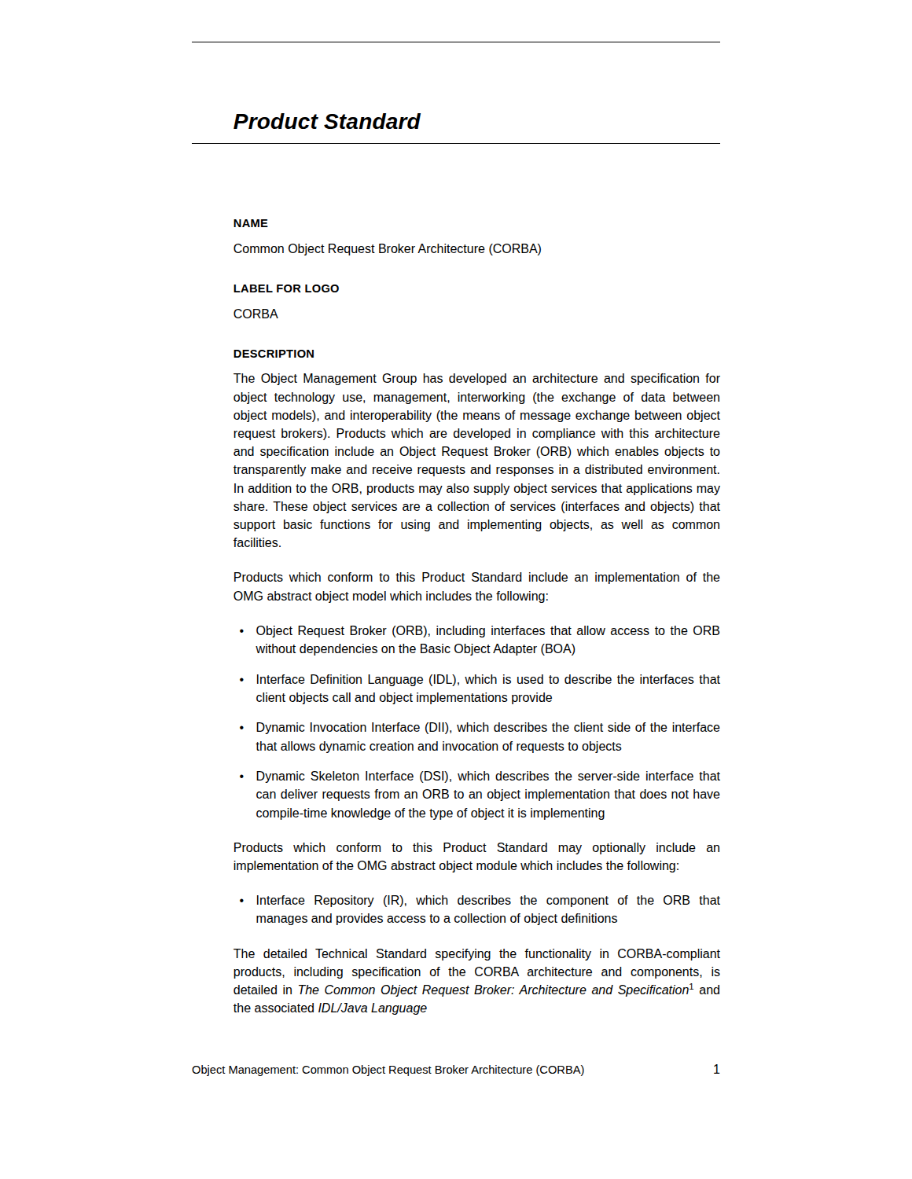Product Standard
NAME
Common Object Request Broker Architecture (CORBA)
LABEL FOR LOGO
CORBA
DESCRIPTION
The Object Management Group has developed an architecture and specification for object technology use, management, interworking (the exchange of data between object models), and interoperability (the means of message exchange between object request brokers). Products which are developed in compliance with this architecture and specification include an Object Request Broker (ORB) which enables objects to transparently make and receive requests and responses in a distributed environment. In addition to the ORB, products may also supply object services that applications may share. These object services are a collection of services (interfaces and objects) that support basic functions for using and implementing objects, as well as common facilities.
Products which conform to this Product Standard include an implementation of the OMG abstract object model which includes the following:
Object Request Broker (ORB), including interfaces that allow access to the ORB without dependencies on the Basic Object Adapter (BOA)
Interface Definition Language (IDL), which is used to describe the interfaces that client objects call and object implementations provide
Dynamic Invocation Interface (DII), which describes the client side of the interface that allows dynamic creation and invocation of requests to objects
Dynamic Skeleton Interface (DSI), which describes the server-side interface that can deliver requests from an ORB to an object implementation that does not have compile-time knowledge of the type of object it is implementing
Products which conform to this Product Standard may optionally include an implementation of the OMG abstract object module which includes the following:
Interface Repository (IR), which describes the component of the ORB that manages and provides access to a collection of object definitions
The detailed Technical Standard specifying the functionality in CORBA-compliant products, including specification of the CORBA architecture and components, is detailed in The Common Object Request Broker: Architecture and Specification1 and the associated IDL/Java Language
Object Management: Common Object Request Broker Architecture (CORBA)
1